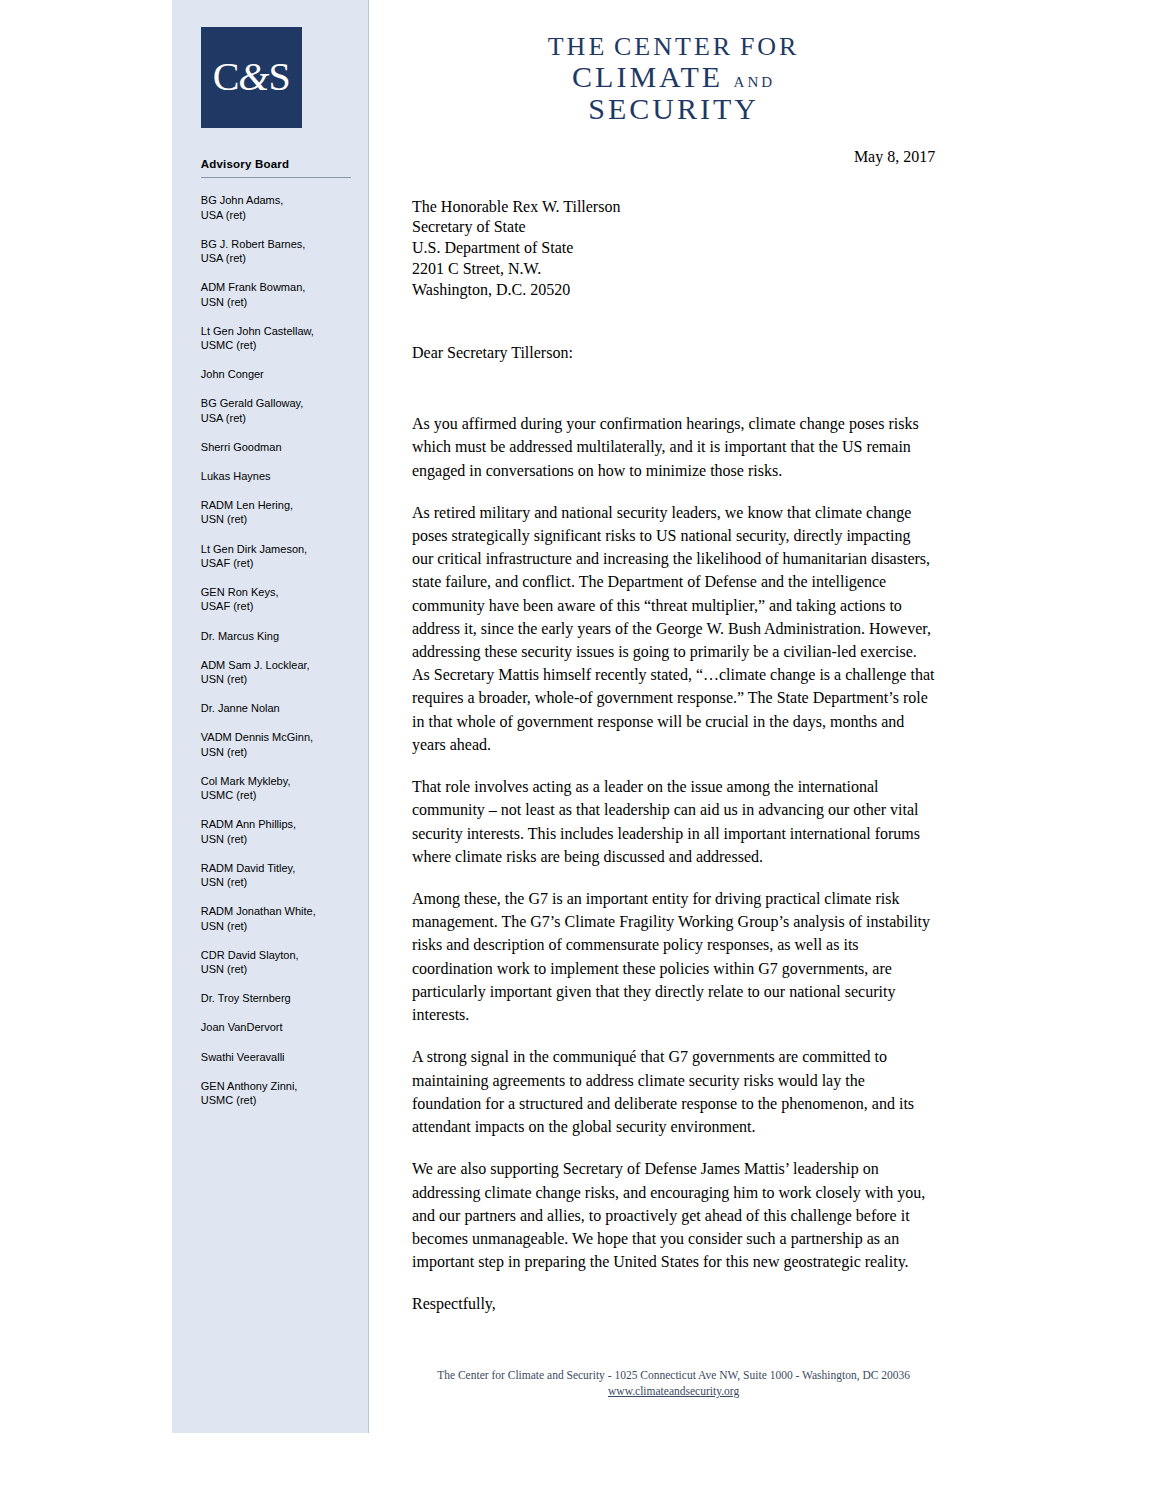C&S
Advisory Board
BG John Adams,
USA (ret)
BG J. Robert Barnes,
USA (ret)
ADM Frank Bowman,
USN (ret)
Lt Gen John Castellaw,
USMC (ret)
John Conger
BG Gerald Galloway,
USA (ret)
Sherri Goodman
Lukas Haynes
RADM Len Hering,
USN (ret)
Lt Gen Dirk Jameson,
USAF (ret)
GEN Ron Keys,
USAF (ret)
Dr. Marcus King
ADM Sam J. Locklear,
USN (ret)
Dr. Janne Nolan
VADM Dennis McGinn,
USN (ret)
Col Mark Mykleby,
USMC (ret)
RADM Ann Phillips,
USN (ret)
RADM David Titley,
USN (ret)
RADM Jonathan White,
USN (ret)
CDR David Slayton,
USN (ret)
Dr. Troy Sternberg
Joan VanDervort
Swathi Veeravalli
GEN Anthony Zinni,
USMC (ret)
THE CENTER FOR
CLIMATE AND
SECURITY
May 8, 2017
The Honorable Rex W. Tillerson
Secretary of State
U.S. Department of State
2201 C Street, N.W.
Washington, D.C. 20520
Dear Secretary Tillerson:
As you affirmed during your confirmation hearings, climate change poses risks which must be addressed multilaterally, and it is important that the US remain engaged in conversations on how to minimize those risks.
As retired military and national security leaders, we know that climate change poses strategically significant risks to US national security, directly impacting our critical infrastructure and increasing the likelihood of humanitarian disasters, state failure, and conflict. The Department of Defense and the intelligence community have been aware of this “threat multiplier,” and taking actions to address it, since the early years of the George W. Bush Administration. However, addressing these security issues is going to primarily be a civilian-led exercise. As Secretary Mattis himself recently stated, “…climate change is a challenge that requires a broader, whole-of government response.” The State Department’s role in that whole of government response will be crucial in the days, months and years ahead.
That role involves acting as a leader on the issue among the international community – not least as that leadership can aid us in advancing our other vital security interests. This includes leadership in all important international forums where climate risks are being discussed and addressed.
Among these, the G7 is an important entity for driving practical climate risk management. The G7’s Climate Fragility Working Group’s analysis of instability risks and description of commensurate policy responses, as well as its coordination work to implement these policies within G7 governments, are particularly important given that they directly relate to our national security interests.
A strong signal in the communiqué that G7 governments are committed to maintaining agreements to address climate security risks would lay the foundation for a structured and deliberate response to the phenomenon, and its attendant impacts on the global security environment.
We are also supporting Secretary of Defense James Mattis’ leadership on addressing climate change risks, and encouraging him to work closely with you, and our partners and allies, to proactively get ahead of this challenge before it becomes unmanageable. We hope that you consider such a partnership as an important step in preparing the United States for this new geostrategic reality.
Respectfully,
The Center for Climate and Security - 1025 Connecticut Ave NW, Suite 1000 - Washington, DC 20036
www.climateandsecurity.org